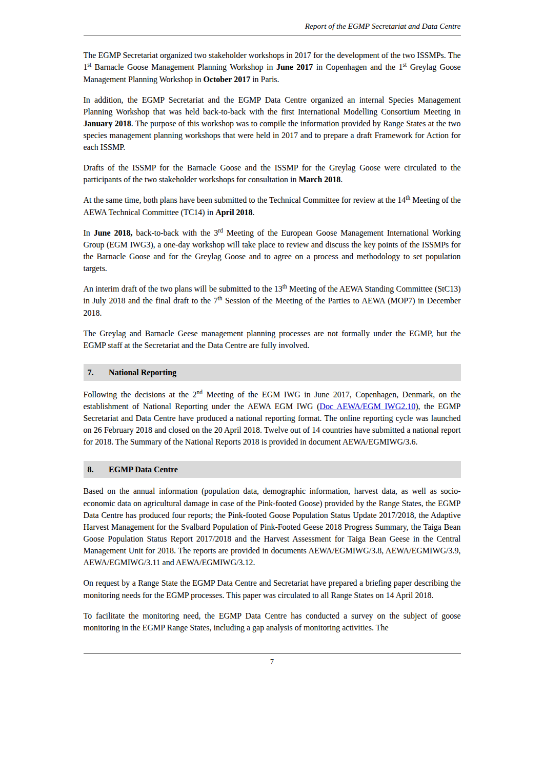Report of the EGMP Secretariat and Data Centre
The EGMP Secretariat organized two stakeholder workshops in 2017 for the development of the two ISSMPs. The 1st Barnacle Goose Management Planning Workshop in June 2017 in Copenhagen and the 1st Greylag Goose Management Planning Workshop in October 2017 in Paris.
In addition, the EGMP Secretariat and the EGMP Data Centre organized an internal Species Management Planning Workshop that was held back-to-back with the first International Modelling Consortium Meeting in January 2018. The purpose of this workshop was to compile the information provided by Range States at the two species management planning workshops that were held in 2017 and to prepare a draft Framework for Action for each ISSMP.
Drafts of the ISSMP for the Barnacle Goose and the ISSMP for the Greylag Goose were circulated to the participants of the two stakeholder workshops for consultation in March 2018.
At the same time, both plans have been submitted to the Technical Committee for review at the 14th Meeting of the AEWA Technical Committee (TC14) in April 2018.
In June 2018, back-to-back with the 3rd Meeting of the European Goose Management International Working Group (EGM IWG3), a one-day workshop will take place to review and discuss the key points of the ISSMPs for the Barnacle Goose and for the Greylag Goose and to agree on a process and methodology to set population targets.
An interim draft of the two plans will be submitted to the 13th Meeting of the AEWA Standing Committee (StC13) in July 2018 and the final draft to the 7th Session of the Meeting of the Parties to AEWA (MOP7) in December 2018.
The Greylag and Barnacle Geese management planning processes are not formally under the EGMP, but the EGMP staff at the Secretariat and the Data Centre are fully involved.
7. National Reporting
Following the decisions at the 2nd Meeting of the EGM IWG in June 2017, Copenhagen, Denmark, on the establishment of National Reporting under the AEWA EGM IWG (Doc AEWA/EGM IWG2.10), the EGMP Secretariat and Data Centre have produced a national reporting format. The online reporting cycle was launched on 26 February 2018 and closed on the 20 April 2018. Twelve out of 14 countries have submitted a national report for 2018. The Summary of the National Reports 2018 is provided in document AEWA/EGMIWG/3.6.
8. EGMP Data Centre
Based on the annual information (population data, demographic information, harvest data, as well as socio-economic data on agricultural damage in case of the Pink-footed Goose) provided by the Range States, the EGMP Data Centre has produced four reports; the Pink-footed Goose Population Status Update 2017/2018, the Adaptive Harvest Management for the Svalbard Population of Pink-Footed Geese 2018 Progress Summary, the Taiga Bean Goose Population Status Report 2017/2018 and the Harvest Assessment for Taiga Bean Geese in the Central Management Unit for 2018. The reports are provided in documents AEWA/EGMIWG/3.8, AEWA/EGMIWG/3.9, AEWA/EGMIWG/3.11 and AEWA/EGMIWG/3.12.
On request by a Range State the EGMP Data Centre and Secretariat have prepared a briefing paper describing the monitoring needs for the EGMP processes. This paper was circulated to all Range States on 14 April 2018.
To facilitate the monitoring need, the EGMP Data Centre has conducted a survey on the subject of goose monitoring in the EGMP Range States, including a gap analysis of monitoring activities. The
7